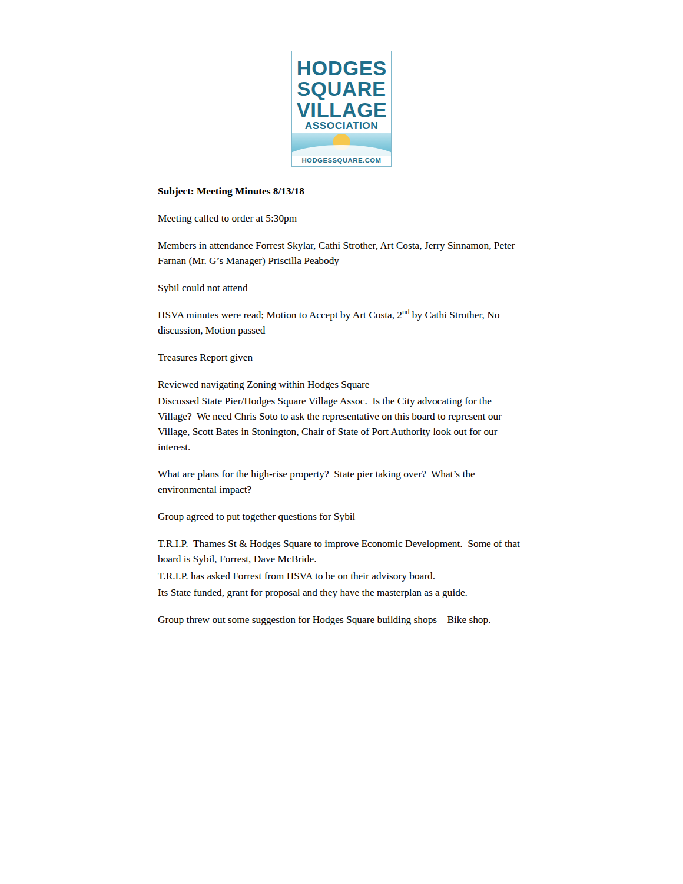HODGES SQUARE VILLAGE ASSOCIATION
HODGESSQUARE.COM
Subject: Meeting Minutes 8/13/18
Meeting called to order at 5:30pm
Members in attendance Forrest Skylar, Cathi Strother, Art Costa, Jerry Sinnamon, Peter Farnan (Mr. G’s Manager) Priscilla Peabody
Sybil could not attend
HSVA minutes were read; Motion to Accept by Art Costa, 2nd by Cathi Strother, No discussion, Motion passed
Treasures Report given
Reviewed navigating Zoning within Hodges Square
Discussed State Pier/Hodges Square Village Assoc. Is the City advocating for the Village? We need Chris Soto to ask the representative on this board to represent our Village, Scott Bates in Stonington, Chair of State of Port Authority look out for our interest.
What are plans for the high-rise property? State pier taking over? What’s the environmental impact?
Group agreed to put together questions for Sybil
T.R.I.P. Thames St & Hodges Square to improve Economic Development. Some of that board is Sybil, Forrest, Dave McBride.
T.R.I.P. has asked Forrest from HSVA to be on their advisory board.
Its State funded, grant for proposal and they have the masterplan as a guide.
Group threw out some suggestion for Hodges Square building shops – Bike shop.